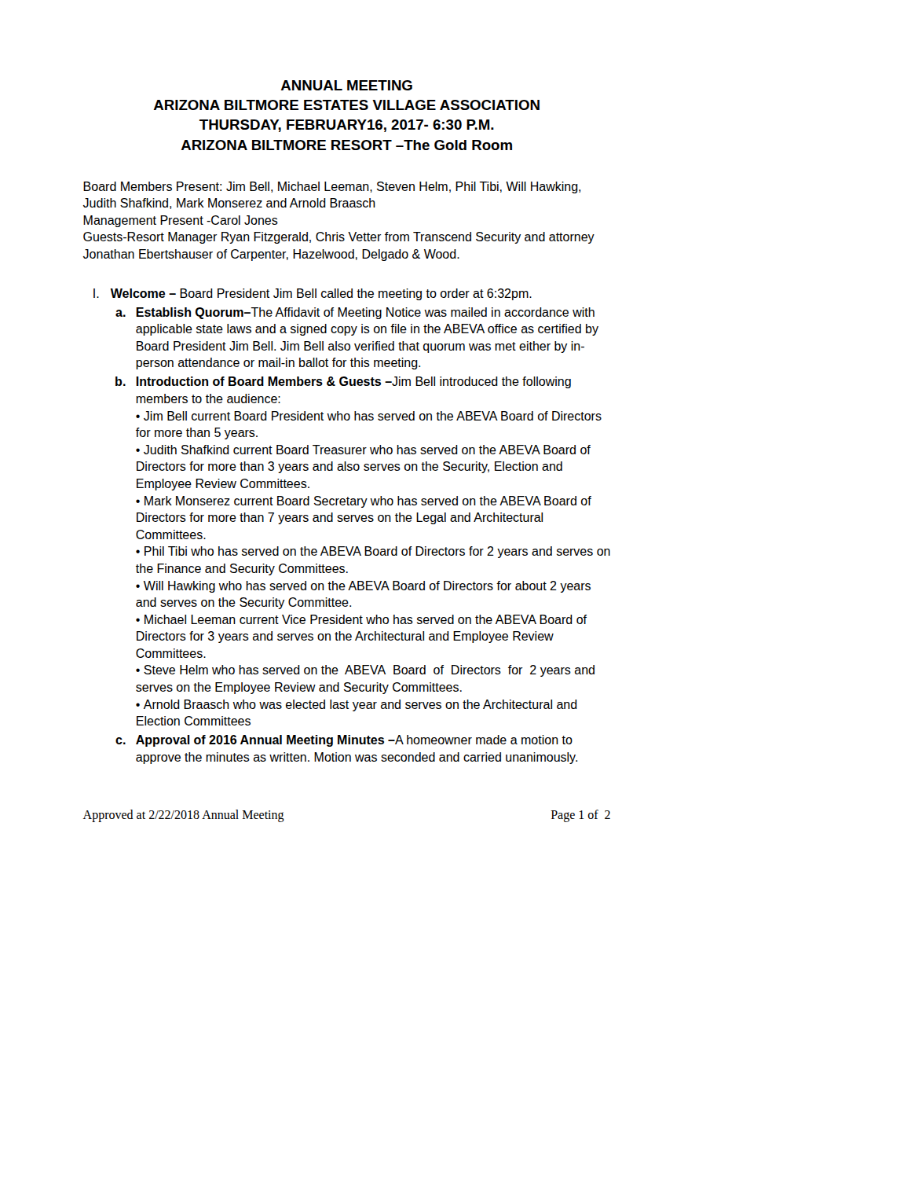ANNUAL MEETING
ARIZONA BILTMORE ESTATES VILLAGE ASSOCIATION
THURSDAY, FEBRUARY16, 2017- 6:30 P.M.
ARIZONA BILTMORE RESORT –The Gold Room
Board Members Present: Jim Bell, Michael Leeman, Steven Helm, Phil Tibi, Will Hawking, Judith Shafkind, Mark Monserez and Arnold Braasch
Management Present -Carol Jones
Guests-Resort Manager Ryan Fitzgerald, Chris Vetter from Transcend Security and attorney Jonathan Ebertshauser of Carpenter, Hazelwood, Delgado & Wood.
Welcome – Board President Jim Bell called the meeting to order at 6:32pm.
Establish Quorum–The Affidavit of Meeting Notice was mailed in accordance with applicable state laws and a signed copy is on file in the ABEVA office as certified by Board President Jim Bell. Jim Bell also verified that quorum was met either by in-person attendance or mail-in ballot for this meeting.
Introduction of Board Members & Guests –Jim Bell introduced the following members to the audience:
Jim Bell current Board President who has served on the ABEVA Board of Directors for more than 5 years.
Judith Shafkind current Board Treasurer who has served on the ABEVA Board of Directors for more than 3 years and also serves on the Security, Election and Employee Review Committees.
Mark Monserez current Board Secretary who has served on the ABEVA Board of Directors for more than 7 years and serves on the Legal and Architectural Committees.
Phil Tibi who has served on the ABEVA Board of Directors for 2 years and serves on the Finance and Security Committees.
Will Hawking who has served on the ABEVA Board of Directors for about 2 years and serves on the Security Committee.
Michael Leeman current Vice President who has served on the ABEVA Board of Directors for 3 years and serves on the Architectural and Employee Review Committees.
Steve Helm who has served on the ABEVA Board of Directors for 2 years and serves on the Employee Review and Security Committees.
Arnold Braasch who was elected last year and serves on the Architectural and Election Committees
Approval of 2016 Annual Meeting Minutes –A homeowner made a motion to approve the minutes as written. Motion was seconded and carried unanimously.
Approved at 2/22/2018 Annual Meeting Page 1 of 2